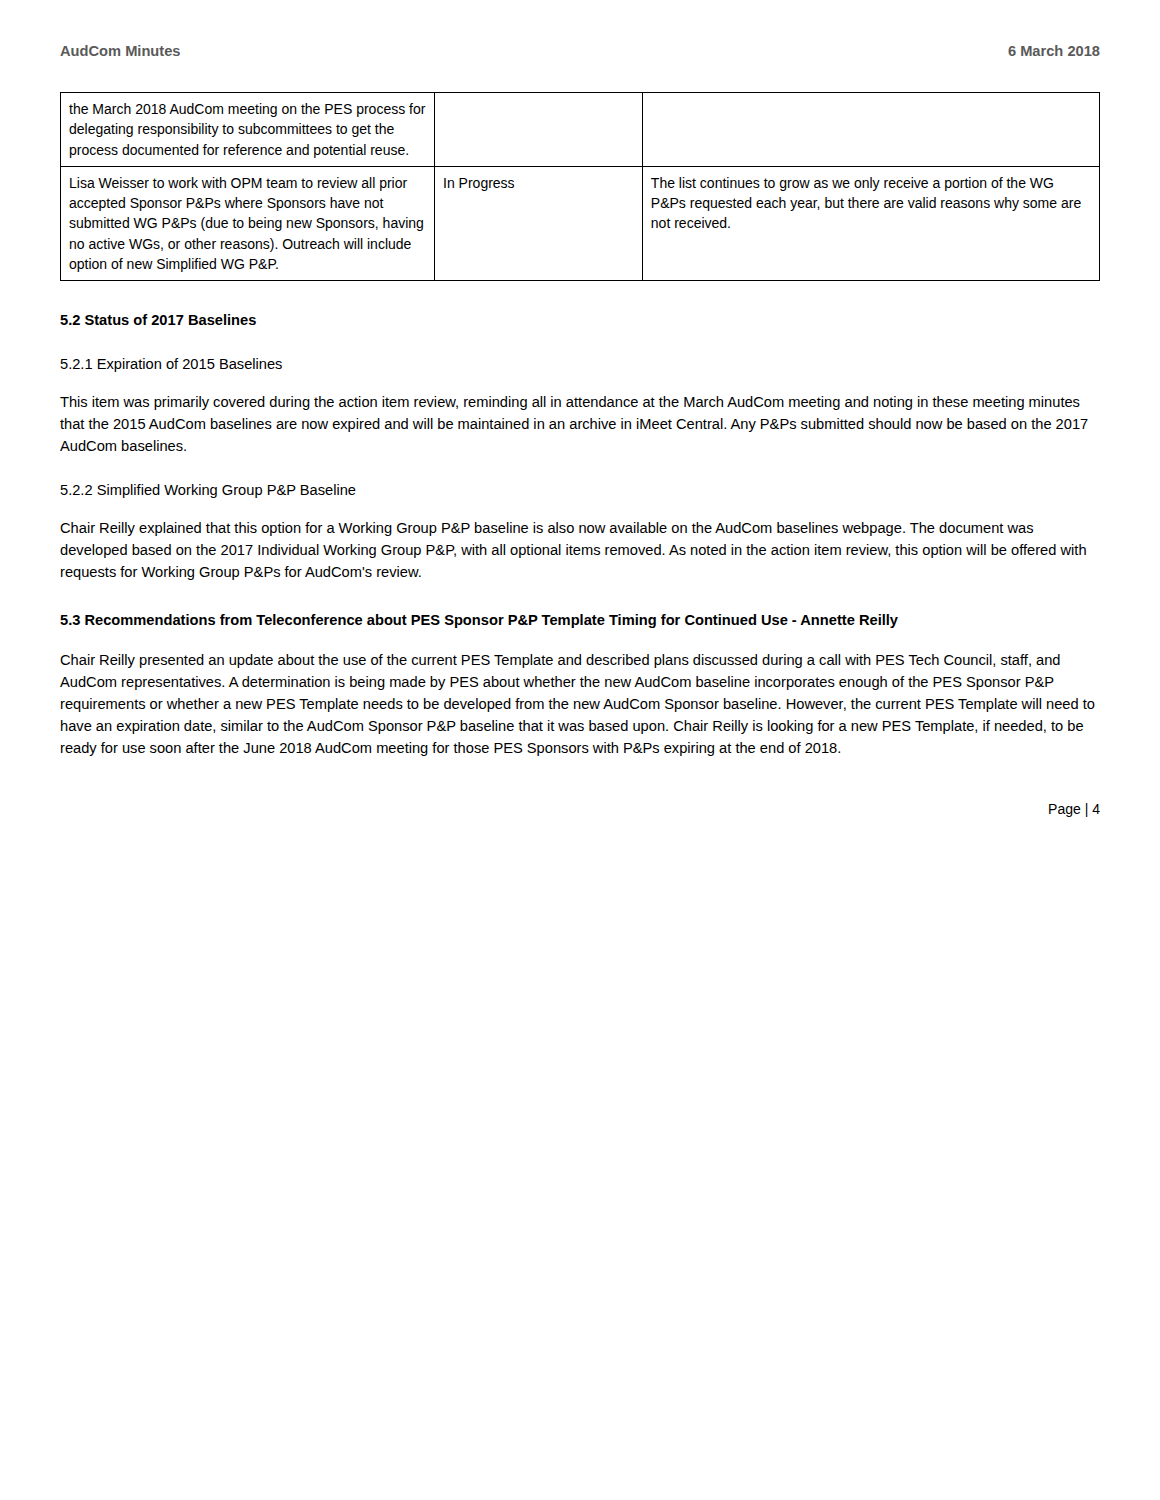AudCom Minutes 6 March 2018
| the March 2018 AudCom meeting on the PES process for delegating responsibility to subcommittees to get the process documented for reference and potential reuse. | | |
| Lisa Weisser to work with OPM team to review all prior accepted Sponsor P&Ps where Sponsors have not submitted WG P&Ps (due to being new Sponsors, having no active WGs, or other reasons). Outreach will include option of new Simplified WG P&P. | In Progress | The list continues to grow as we only receive a portion of the WG P&Ps requested each year, but there are valid reasons why some are not received. |
5.2 Status of 2017 Baselines
5.2.1 Expiration of 2015 Baselines
This item was primarily covered during the action item review, reminding all in attendance at the March AudCom meeting and noting in these meeting minutes that the 2015 AudCom baselines are now expired and will be maintained in an archive in iMeet Central. Any P&Ps submitted should now be based on the 2017 AudCom baselines.
5.2.2 Simplified Working Group P&P Baseline
Chair Reilly explained that this option for a Working Group P&P baseline is also now available on the AudCom baselines webpage. The document was developed based on the 2017 Individual Working Group P&P, with all optional items removed. As noted in the action item review, this option will be offered with requests for Working Group P&Ps for AudCom's review.
5.3 Recommendations from Teleconference about PES Sponsor P&P Template Timing for Continued Use - Annette Reilly
Chair Reilly presented an update about the use of the current PES Template and described plans discussed during a call with PES Tech Council, staff, and AudCom representatives. A determination is being made by PES about whether the new AudCom baseline incorporates enough of the PES Sponsor P&P requirements or whether a new PES Template needs to be developed from the new AudCom Sponsor baseline. However, the current PES Template will need to have an expiration date, similar to the AudCom Sponsor P&P baseline that it was based upon. Chair Reilly is looking for a new PES Template, if needed, to be ready for use soon after the June 2018 AudCom meeting for those PES Sponsors with P&Ps expiring at the end of 2018.
Page | 4